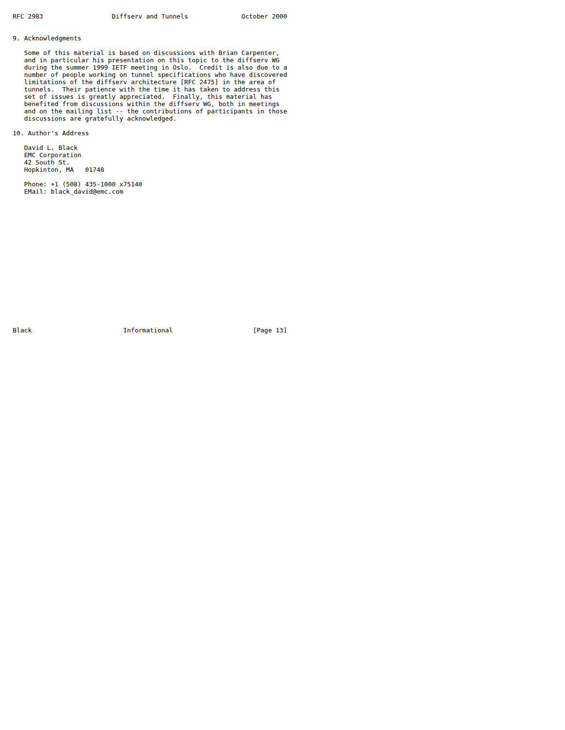RFC 2983 Diffserv and Tunnels October 2000 9. Acknowledgments Some of this material is based on discussions with Brian Carpenter, and in particular his presentation on this topic to the diffserv WG during the summer 1999 IETF meeting in Oslo. Credit is also due to a number of people working on tunnel specifications who have discovered limitations of the diffserv architecture [RFC 2475] in the area of tunnels. Their patience with the time it has taken to address this set of issues is greatly appreciated. Finally, this material has benefited from discussions within the diffserv WG, both in meetings and on the mailing list -- the contributions of participants in those discussions are gratefully acknowledged. 10. Author's Address David L. Black EMC Corporation 42 South St. Hopkinton, MA 01748 Phone: +1 (508) 435-1000 x75140 EMail: black_david@emc.com Black Informational [Page 13]